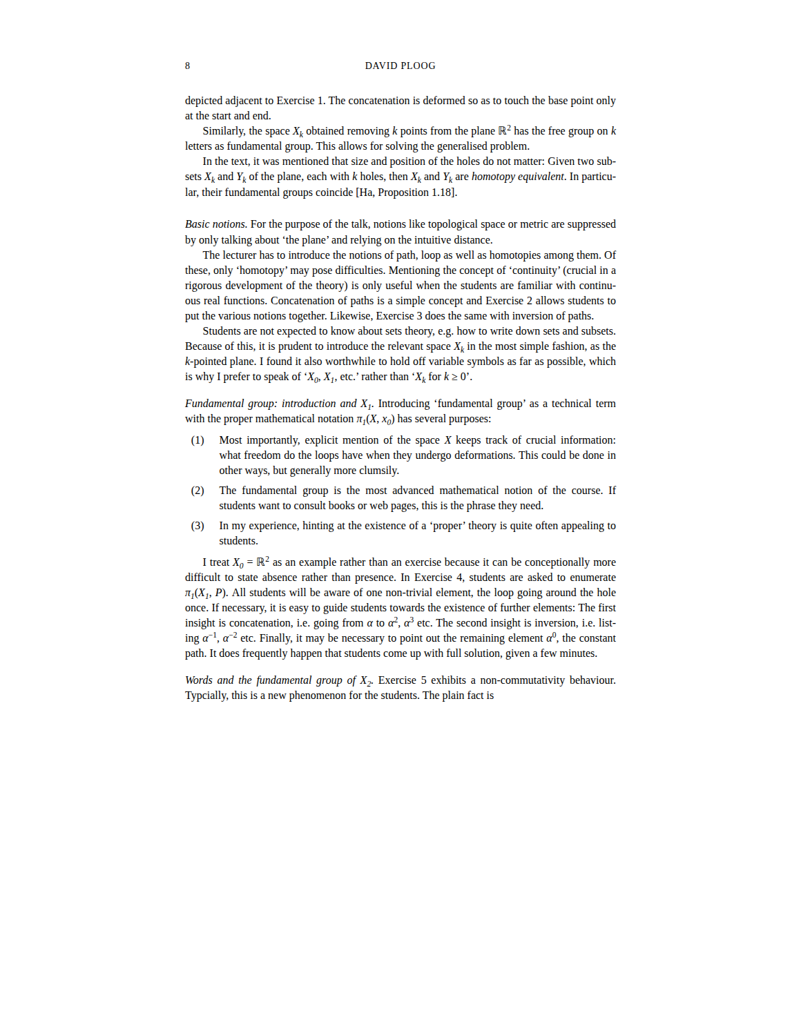8 DAVID PLOOG
depicted adjacent to Exercise 1. The concatenation is deformed so as to touch the base point only at the start and end.
Similarly, the space Xk obtained removing k points from the plane ℝ2 has the free group on k letters as fundamental group. This allows for solving the generalised problem.
In the text, it was mentioned that size and position of the holes do not matter: Given two subsets Xk and Yk of the plane, each with k holes, then Xk and Yk are homotopy equivalent. In particular, their fundamental groups coincide [Ha, Proposition 1.18].
Basic notions. For the purpose of the talk, notions like topological space or metric are suppressed by only talking about ‘the plane’ and relying on the intuitive distance.
The lecturer has to introduce the notions of path, loop as well as homotopies among them. Of these, only ‘homotopy’ may pose difficulties. Mentioning the concept of ‘continuity’ (crucial in a rigorous development of the theory) is only useful when the students are familiar with continuous real functions. Concatenation of paths is a simple concept and Exercise 2 allows students to put the various notions together. Likewise, Exercise 3 does the same with inversion of paths.
Students are not expected to know about sets theory, e.g. how to write down sets and subsets. Because of this, it is prudent to introduce the relevant space Xk in the most simple fashion, as the k-pointed plane. I found it also worthwhile to hold off variable symbols as far as possible, which is why I prefer to speak of ‘X0, X1, etc.’ rather than ‘Xk for k ≥ 0’.
Fundamental group: introduction and X1. Introducing ‘fundamental group’ as a technical term with the proper mathematical notation π1(X, x0) has several purposes:
(1) Most importantly, explicit mention of the space X keeps track of crucial information: what freedom do the loops have when they undergo deformations. This could be done in other ways, but generally more clumsily.
(2) The fundamental group is the most advanced mathematical notion of the course. If students want to consult books or web pages, this is the phrase they need.
(3) In my experience, hinting at the existence of a ‘proper’ theory is quite often appealing to students.
I treat X0 = ℝ2 as an example rather than an exercise because it can be conceptionally more difficult to state absence rather than presence. In Exercise 4, students are asked to enumerate π1(X1, P). All students will be aware of one non-trivial element, the loop going around the hole once. If necessary, it is easy to guide students towards the existence of further elements: The first insight is concatenation, i.e. going from α to α2, α3 etc. The second insight is inversion, i.e. listing α−1, α−2 etc. Finally, it may be necessary to point out the remaining element α0, the constant path. It does frequently happen that students come up with full solution, given a few minutes.
Words and the fundamental group of X2. Exercise 5 exhibits a non-commutativity behaviour. Typcially, this is a new phenomenon for the students. The plain fact is